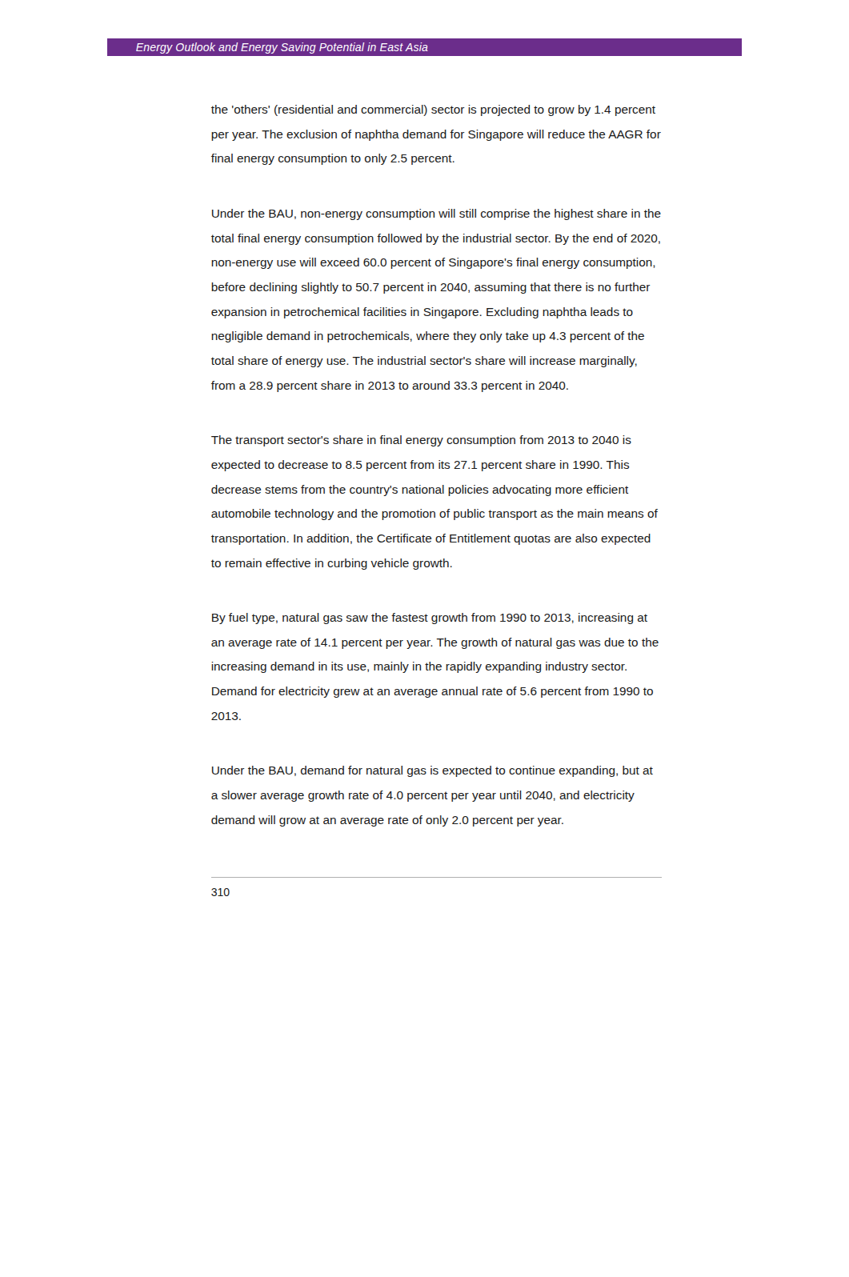Energy Outlook and Energy Saving Potential in East Asia
the 'others' (residential and commercial) sector is projected to grow by 1.4 percent per year. The exclusion of naphtha demand for Singapore will reduce the AAGR for final energy consumption to only 2.5 percent.
Under the BAU, non-energy consumption will still comprise the highest share in the total final energy consumption followed by the industrial sector. By the end of 2020, non-energy use will exceed 60.0 percent of Singapore's final energy consumption, before declining slightly to 50.7 percent in 2040, assuming that there is no further expansion in petrochemical facilities in Singapore. Excluding naphtha leads to negligible demand in petrochemicals, where they only take up 4.3 percent of the total share of energy use. The industrial sector's share will increase marginally, from a 28.9 percent share in 2013 to around 33.3 percent in 2040.
The transport sector's share in final energy consumption from 2013 to 2040 is expected to decrease to 8.5 percent from its 27.1 percent share in 1990. This decrease stems from the country's national policies advocating more efficient automobile technology and the promotion of public transport as the main means of transportation. In addition, the Certificate of Entitlement quotas are also expected to remain effective in curbing vehicle growth.
By fuel type, natural gas saw the fastest growth from 1990 to 2013, increasing at an average rate of 14.1 percent per year. The growth of natural gas was due to the increasing demand in its use, mainly in the rapidly expanding industry sector. Demand for electricity grew at an average annual rate of 5.6 percent from 1990 to 2013.
Under the BAU, demand for natural gas is expected to continue expanding, but at a slower average growth rate of 4.0 percent per year until 2040, and electricity demand will grow at an average rate of only 2.0 percent per year.
310